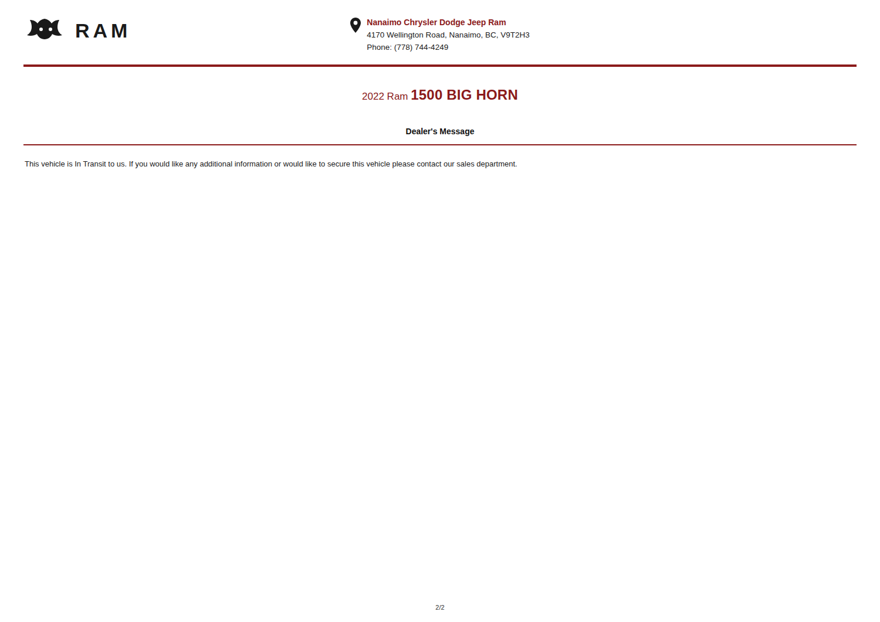RAM
Nanaimo Chrysler Dodge Jeep Ram
4170 Wellington Road, Nanaimo, BC, V9T2H3
Phone: (778) 744-4249
2022 Ram 1500 BIG HORN
Dealer's Message
This vehicle is In Transit to us. If you would like any additional information or would like to secure this vehicle please contact our sales department.
2/2